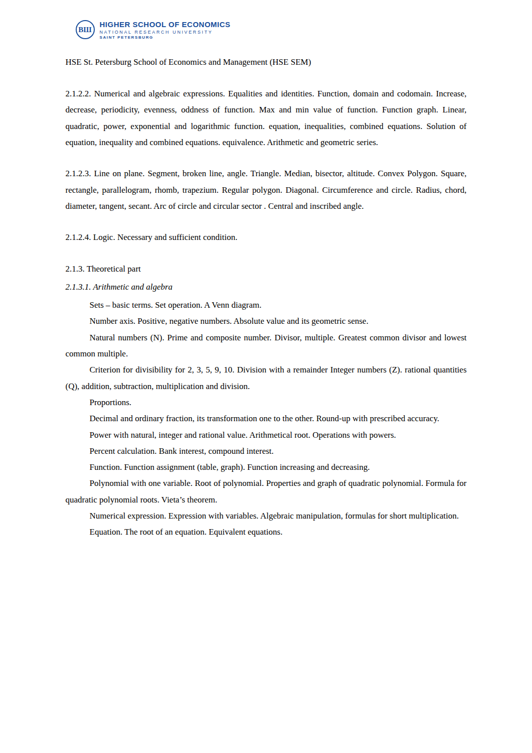ВШ
HIGHER SCHOOL OF ECONOMICS
NATIONAL RESEARCH UNIVERSITY
SAINT PETERSBURG
HSE St. Petersburg School of Economics and Management (HSE SEM)
2.1.2.2. Numerical and algebraic expressions. Equalities and identities. Function, domain and codomain. Increase, decrease, periodicity, evenness, oddness of function. Max and min value of function. Function graph. Linear, quadratic, power, exponential and logarithmic function. equation, inequalities, combined equations. Solution of equation, inequality and combined equations. equivalence. Arithmetic and geometric series.
2.1.2.3. Line on plane. Segment, broken line, angle. Triangle. Median, bisector, altitude. Convex Polygon. Square, rectangle, parallelogram, rhomb, trapezium. Regular polygon. Diagonal. Circumference and circle. Radius, chord, diameter, tangent, secant. Arc of circle and circular sector . Central and inscribed angle.
2.1.2.4. Logic. Necessary and sufficient condition.
2.1.3. Theoretical part
2.1.3.1. Arithmetic and algebra
Sets – basic terms. Set operation. A Venn diagram.
Number axis. Positive, negative numbers. Absolute value and its geometric sense.
Natural numbers (N). Prime and composite number. Divisor, multiple. Greatest common divisor and lowest common multiple.
Criterion for divisibility for 2, 3, 5, 9, 10. Division with a remainder Integer numbers (Z). rational quantities (Q), addition, subtraction, multiplication and division.
Proportions.
Decimal and ordinary fraction, its transformation one to the other. Round-up with prescribed accuracy.
Power with natural, integer and rational value. Arithmetical root. Operations with powers.
Percent calculation. Bank interest, compound interest.
Function. Function assignment (table, graph). Function increasing and decreasing.
Polynomial with one variable. Root of polynomial. Properties and graph of quadratic polynomial. Formula for quadratic polynomial roots. Vieta’s theorem.
Numerical expression. Expression with variables. Algebraic manipulation, formulas for short multiplication.
Equation. The root of an equation. Equivalent equations.